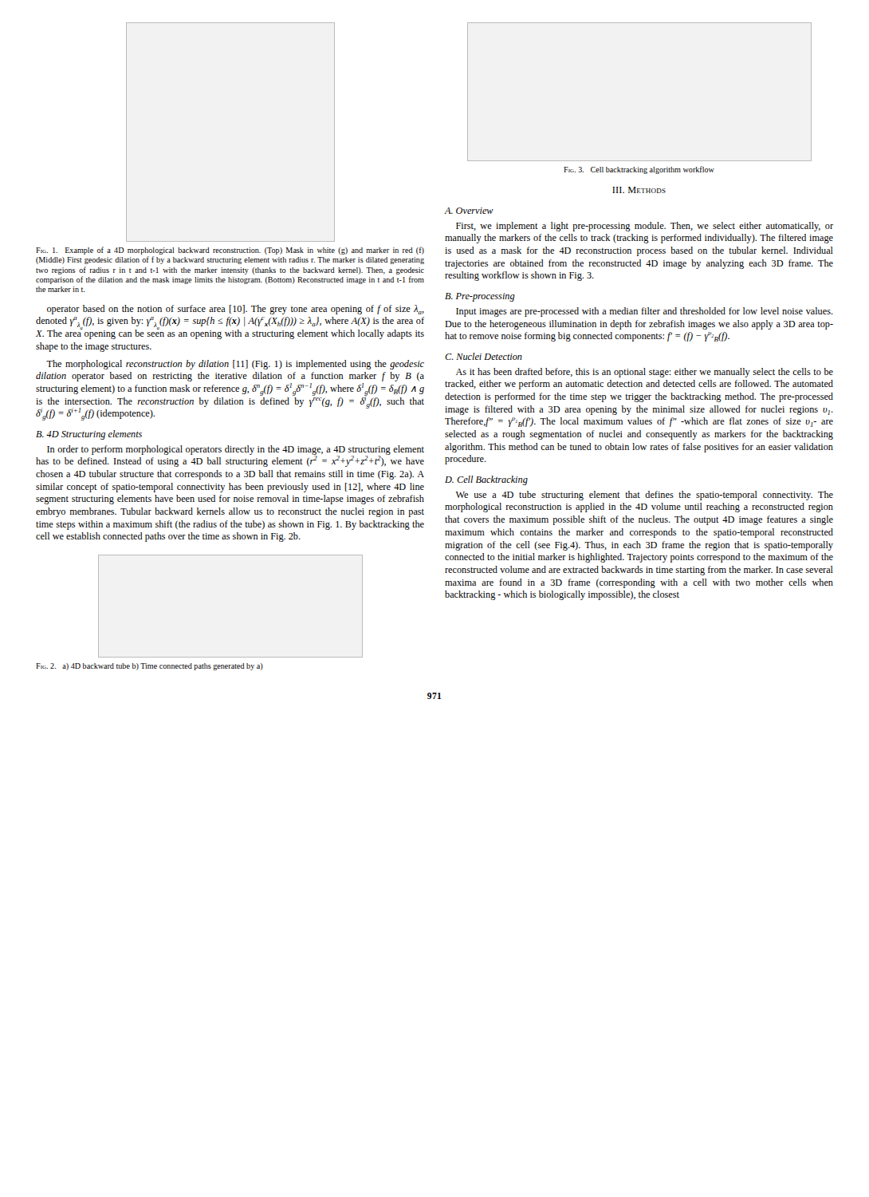Fig. 1. Example of a 4D morphological backward reconstruction. (Top) Mask in white (g) and marker in red (f) (Middle) First geodesic dilation of f by a backward structuring element with radius r. The marker is dilated generating two regions of radius r in t and t-1 with the marker intensity (thanks to the backward kernel). Then, a geodesic comparison of the dilation and the mask image limits the histogram. (Bottom) Reconstructed image in t and t-1 from the marker in t.
operator based on the notion of surface area [10]. The grey tone area opening of f of size λa, denoted γaλa(f), is given by: γaλa(f)(x) = sup{h ≤ f(x) | A(γcx(Xh(f))) ≥ λa}, where A(X) is the area of X. The area opening can be seen as an opening with a structuring element which locally adapts its shape to the image structures.
The morphological reconstruction by dilation [11] (Fig. 1) is implemented using the geodesic dilation operator based on restricting the iterative dilation of a function marker f by B (a structuring element) to a function mask or reference g, δng(f) = δ1gδn−1g(f), where δ1g(f) = δB(f) ∧ g is the intersection. The reconstruction by dilation is defined by γrec(g, f) = δig(f), such that δig(f) = δi+1g(f) (idempotence).
B. 4D Structuring elements
In order to perform morphological operators directly in the 4D image, a 4D structuring element has to be defined. Instead of using a 4D ball structuring element (r2 = x2+y2+z2+t2), we have chosen a 4D tubular structure that corresponds to a 3D ball that remains still in time (Fig. 2a). A similar concept of spatio-temporal connectivity has been previously used in [12], where 4D line segment structuring elements have been used for noise removal in time-lapse images of zebrafish embryo membranes. Tubular backward kernels allow us to reconstruct the nuclei region in past time steps within a maximum shift (the radius of the tube) as shown in Fig. 1. By backtracking the cell we establish connected paths over the time as shown in Fig. 2b.
Fig. 2. a) 4D backward tube b) Time connected paths generated by a)
Fig. 3. Cell backtracking algorithm workflow
III. Methods
A. Overview
First, we implement a light pre-processing module. Then, we select either automatically, or manually the markers of the cells to track (tracking is performed individually). The filtered image is used as a mask for the 4D reconstruction process based on the tubular kernel. Individual trajectories are obtained from the reconstructed 4D image by analyzing each 3D frame. The resulting workflow is shown in Fig. 3.
B. Pre-processing
Input images are pre-processed with a median filter and thresholded for low level noise values. Due to the heterogeneous illumination in depth for zebrafish images we also apply a 3D area top-hat to remove noise forming big connected components: f′ = (f) − γυ2B(f).
C. Nuclei Detection
As it has been drafted before, this is an optional stage: either we manually select the cells to be tracked, either we perform an automatic detection and detected cells are followed. The automated detection is performed for the time step we trigger the backtracking method. The pre-processed image is filtered with a 3D area opening by the minimal size allowed for nuclei regions υ1. Therefore,f″ = γυ1B(f′). The local maximum values of f″ -which are flat zones of size υ1- are selected as a rough segmentation of nuclei and consequently as markers for the backtracking algorithm. This method can be tuned to obtain low rates of false positives for an easier validation procedure.
D. Cell Backtracking
We use a 4D tube structuring element that defines the spatio-temporal connectivity. The morphological reconstruction is applied in the 4D volume until reaching a reconstructed region that covers the maximum possible shift of the nucleus. The output 4D image features a single maximum which contains the marker and corresponds to the spatio-temporal reconstructed migration of the cell (see Fig.4). Thus, in each 3D frame the region that is spatio-temporally connected to the initial marker is highlighted. Trajectory points correspond to the maximum of the reconstructed volume and are extracted backwards in time starting from the marker. In case several maxima are found in a 3D frame (corresponding with a cell with two mother cells when backtracking - which is biologically impossible), the closest
971